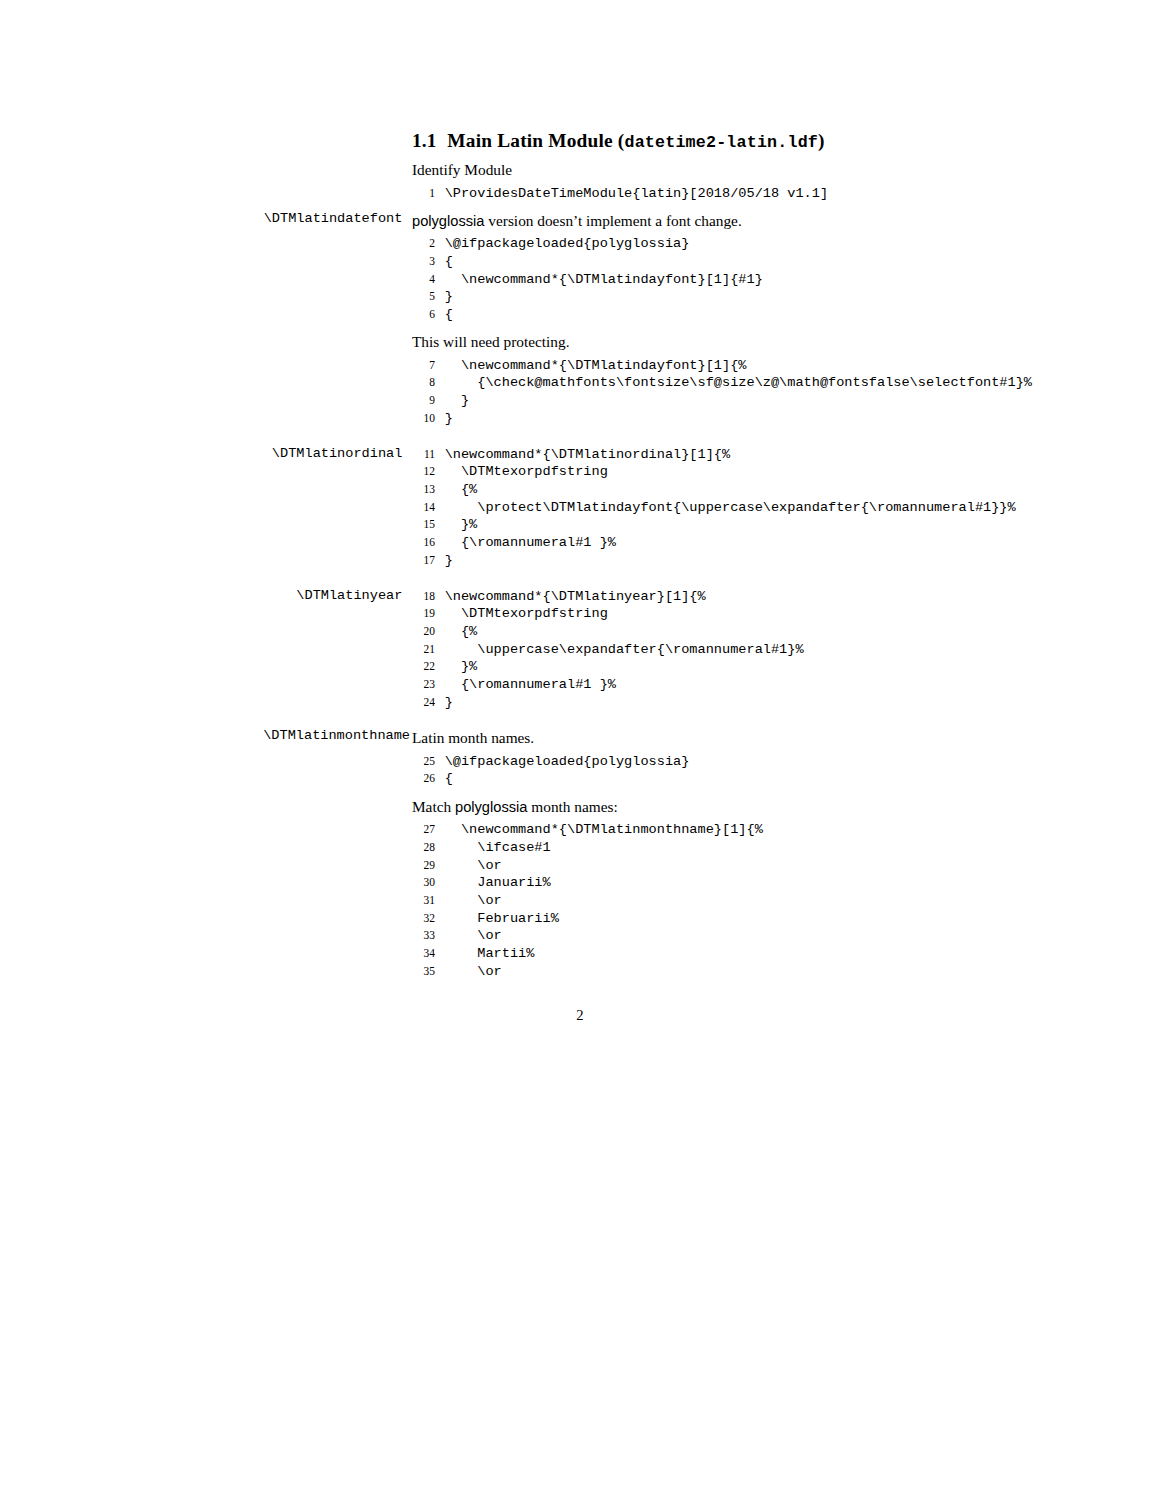1.1 Main Latin Module (datetime2-latin.ldf)
Identify Module
1\ProvidesDateTimeModule{latin}[2018/05/18 v1.1]
\DTMlatindatefont
polyglossia version doesn’t implement a font change.
2\@ifpackageloaded{polyglossia}
3{
4 \newcommand*{\DTMlatindayfont}[1]{#1}
5}
6{
This will need protecting.
7 \newcommand*{\DTMlatindayfont}[1]{%
8 {\check@mathfonts\fontsize\sf@size\z@\math@fontsfalse\selectfont#1}%
9 }
10}
\DTMlatinordinal
11\newcommand*{\DTMlatinordinal}[1]{%
12 \DTMtexorpdfstring
13 {%
14 \protect\DTMlatindayfont{\uppercase\expandafter{\romannumeral#1}}%
15 }%
16 {\romannumeral#1 }%
17}
\DTMlatinyear
18\newcommand*{\DTMlatinyear}[1]{%
19 \DTMtexorpdfstring
20 {%
21 \uppercase\expandafter{\romannumeral#1}%
22 }%
23 {\romannumeral#1 }%
24}
\DTMlatinmonthname
Latin month names.
25\@ifpackageloaded{polyglossia}
26{
Match polyglossia month names:
27 \newcommand*{\DTMlatinmonthname}[1]{%
28 \ifcase#1
29 \or
30 Januarii%
31 \or
32 Februarii%
33 \or
34 Martii%
35 \or
2